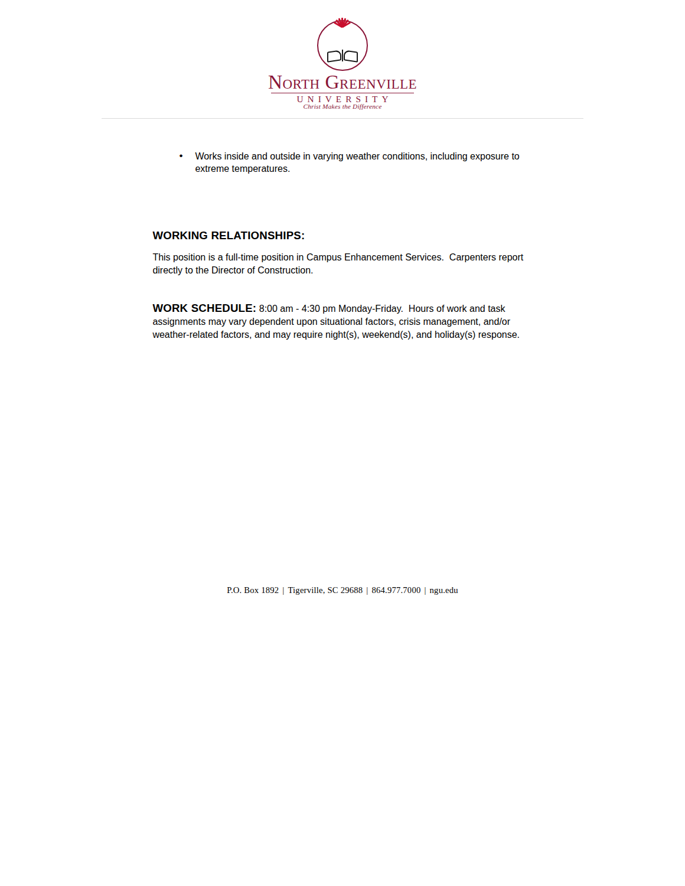North Greenville
UNIVERSITY
Christ Makes the Difference
Works inside and outside in varying weather conditions, including exposure to extreme temperatures.
WORKING RELATIONSHIPS:
This position is a full-time position in Campus Enhancement Services. Carpenters report directly to the Director of Construction.
WORK SCHEDULE: 8:00 am - 4:30 pm Monday-Friday. Hours of work and task assignments may vary dependent upon situational factors, crisis management, and/or weather-related factors, and may require night(s), weekend(s), and holiday(s) response.
P.O. Box 1892|Tigerville, SC 29688|864.977.7000|ngu.edu